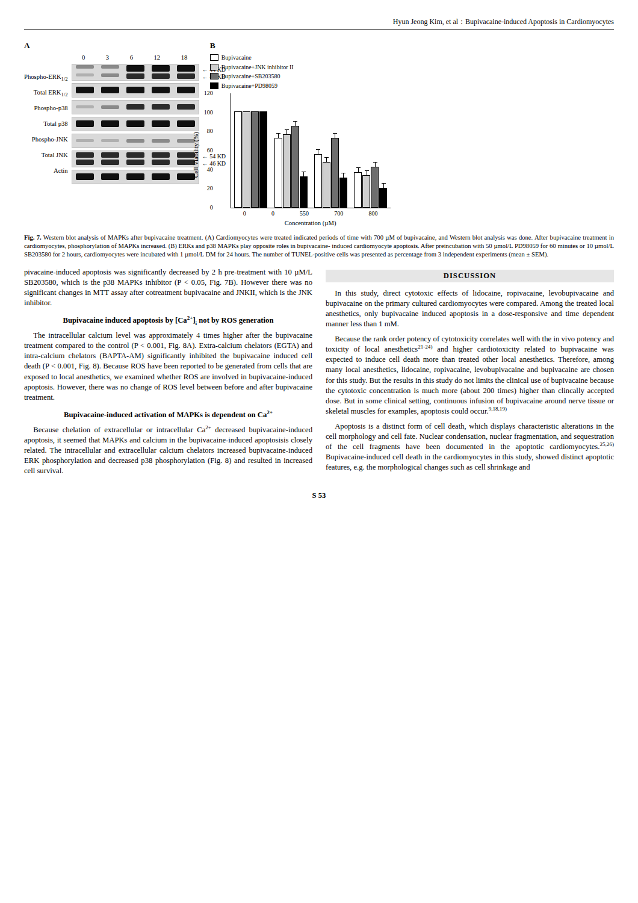Hyun Jeong Kim, et al：Bupivacaine-induced Apoptosis in Cardiomyocytes
A
Phospho-ERK1/2
Total ERK1/2
Phospho-p38
Total p38
Phospho-JNK
Total JNK
Actin
0361218
← 44 KD
← 42 KD
← 54 KD
← 46 KD
B
Bupivacaine
Bupivacaine+JNK inhibitor II
Bupivacaine+SB203580
Bupivacaine+PD98059
Cell Viability (%)
120 100 80 60 40 20 0
00550700800
Concentration (µM)
Fig. 7. Western blot analysis of MAPKs after bupivacaine treatment. (A) Cardiomyocytes were treated indicated periods of time with 700 µM of bupivacaine, and Western blot analysis was done. After bupivacaine treatment in cardiomyocytes, phosphorylation of MAPKs increased. (B) ERKs and p38 MAPKs play opposite roles in bupivacaine- induced cardiomyocyte apoptosis. After preincubation with 50 µmol/L PD98059 for 60 minutes or 10 µmol/L SB203580 for 2 hours, cardiomyocytes were incubated with 1 µmol/L DM for 24 hours. The number of TUNEL-positive cells was presented as percentage from 3 independent experiments (mean ± SEM).
pivacaine-induced apoptosis was significantly decreased by 2 h pre-treatment with 10 µM/L SB203580, which is the p38 MAPKs inhibitor (P < 0.05, Fig. 7B). However there was no significant changes in MTT assay after cotreatment bupivacaine and JNKII, which is the JNK inhibitor.
Bupivacaine induced apoptosis by [Ca2+]i not by ROS generation
The intracellular calcium level was approximately 4 times higher after the bupivacaine treatment compared to the control (P < 0.001, Fig. 8A). Extra-calcium chelators (EGTA) and intra-calcium chelators (BAPTA-AM) significantly inhibited the bupivacaine induced cell death (P < 0.001, Fig. 8). Because ROS have been reported to be generated from cells that are exposed to local anesthetics, we examined whether ROS are involved in bupivacaine-induced apoptosis. However, there was no change of ROS level between before and after bupivacaine treatment.
Bupivacaine-induced activation of MAPKs is dependent on Ca2+
Because chelation of extracellular or intracellular Ca2+ decreased bupivacaine-induced apoptosis, it seemed that MAPKs and calcium in the bupivacaine-induced apoptosisis closely related. The intracellular and extracellular calcium chelators increased bupivacaine-induced ERK phosphorylation and decreased p38 phosphorylation (Fig. 8) and resulted in increased cell survival.
DISCUSSION
In this study, direct cytotoxic effects of lidocaine, ropivacaine, levobupivacaine and bupivacaine on the primary cultured cardiomyocytes were compared. Among the treated local anesthetics, only bupivacaine induced apoptosis in a dose-responsive and time dependent manner less than 1 mM.
Because the rank order potency of cytotoxicity correlates well with the in vivo potency and toxicity of local anesthetics21-24) and higher cardiotoxicity related to bupivacaine was expected to induce cell death more than treated other local anesthetics. Therefore, among many local anesthetics, lidocaine, ropivacaine, levobupivacaine and bupivacaine are chosen for this study. But the results in this study do not limits the clinical use of bupivacaine because the cytotoxic concentration is much more (about 200 times) higher than clincally accepted dose. But in some clinical setting, continuous infusion of bupivacaine around nerve tissue or skeletal muscles for examples, apoptosis could occur.9,18,19)
Apoptosis is a distinct form of cell death, which displays characteristic alterations in the cell morphology and cell fate. Nuclear condensation, nuclear fragmentation, and sequestration of the cell fragments have been documented in the apoptotic cardiomyocytes.25,26) Bupivacaine-induced cell death in the cardiomyocytes in this study, showed distinct apoptotic features, e.g. the morphological changes such as cell shrinkage and
S 53